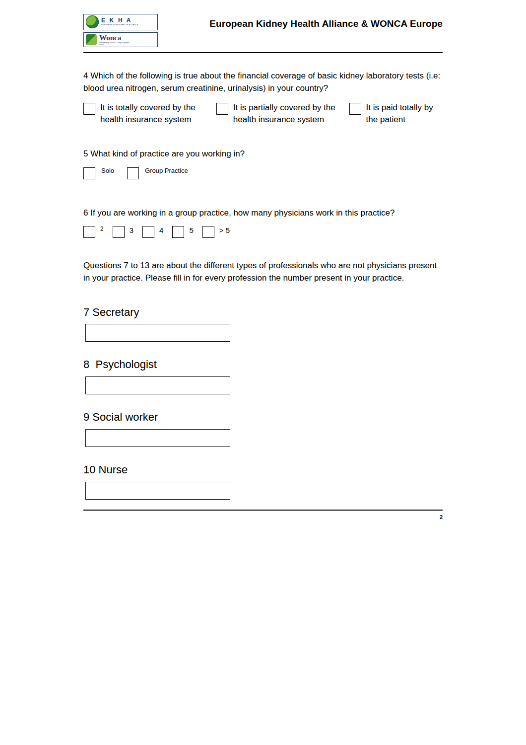E K H A EUROPEAN KIDNEY HEALTH ALLIANCE
Wonca World Family Doctors. Caring for people. europe
European Kidney Health Alliance & WONCA Europe
4 Which of the following is true about the financial coverage of basic kidney laboratory tests (i.e: blood urea nitrogen, serum creatinine, urinalysis) in your country?
It is totally covered by the health insurance system
It is partially covered by the health insurance system
It is paid totally by the patient
5 What kind of practice are you working in?
Solo
Group Practice
6 If you are working in a group practice, how many physicians work in this practice?
2
3
4
5
> 5
Questions 7 to 13 are about the different types of professionals who are not physicians present in your practice. Please fill in for every profession the number present in your practice.
7 Secretary
8 Psychologist
9 Social worker
10 Nurse
2